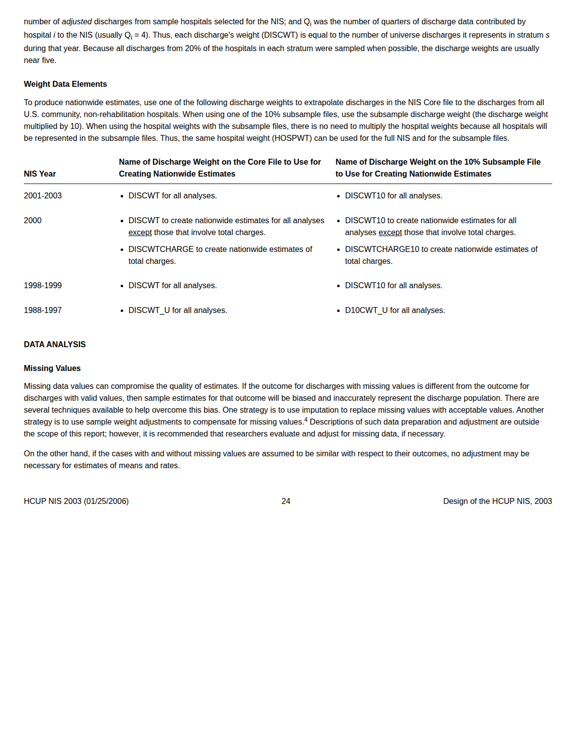number of adjusted discharges from sample hospitals selected for the NIS; and Qi was the number of quarters of discharge data contributed by hospital i to the NIS (usually Qi = 4). Thus, each discharge's weight (DISCWT) is equal to the number of universe discharges it represents in stratum s during that year. Because all discharges from 20% of the hospitals in each stratum were sampled when possible, the discharge weights are usually near five.
Weight Data Elements
To produce nationwide estimates, use one of the following discharge weights to extrapolate discharges in the NIS Core file to the discharges from all U.S. community, non-rehabilitation hospitals. When using one of the 10% subsample files, use the subsample discharge weight (the discharge weight multiplied by 10). When using the hospital weights with the subsample files, there is no need to multiply the hospital weights because all hospitals will be represented in the subsample files. Thus, the same hospital weight (HOSPWT) can be used for the full NIS and for the subsample files.
| NIS Year | Name of Discharge Weight on the Core File to Use for Creating Nationwide Estimates | Name of Discharge Weight on the 10% Subsample File to Use for Creating Nationwide Estimates |
| --- | --- | --- |
| 2001-2003 | DISCWT for all analyses. | DISCWT10 for all analyses. |
| 2000 | DISCWT to create nationwide estimates for all analyses except those that involve total charges. DISCWTCHARGE to create nationwide estimates of total charges. | DISCWT10 to create nationwide estimates for all analyses except those that involve total charges. DISCWTCHARGE10 to create nationwide estimates of total charges. |
| 1998-1999 | DISCWT for all analyses. | DISCWT10 for all analyses. |
| 1988-1997 | DISCWT_U for all analyses. | D10CWT_U for all analyses. |
DATA ANALYSIS
Missing Values
Missing data values can compromise the quality of estimates. If the outcome for discharges with missing values is different from the outcome for discharges with valid values, then sample estimates for that outcome will be biased and inaccurately represent the discharge population. There are several techniques available to help overcome this bias. One strategy is to use imputation to replace missing values with acceptable values. Another strategy is to use sample weight adjustments to compensate for missing values.4 Descriptions of such data preparation and adjustment are outside the scope of this report; however, it is recommended that researchers evaluate and adjust for missing data, if necessary.
On the other hand, if the cases with and without missing values are assumed to be similar with respect to their outcomes, no adjustment may be necessary for estimates of means and rates.
HCUP NIS 2003 (01/25/2006) 24 Design of the HCUP NIS, 2003